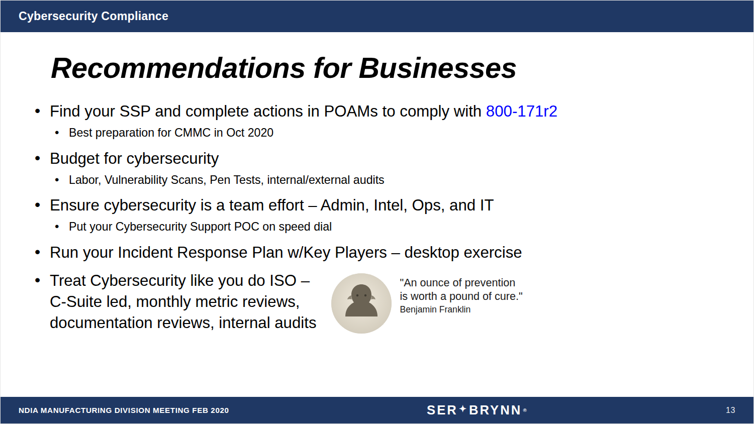Cybersecurity Compliance
Recommendations for Businesses
Find your SSP and complete actions in POAMs to comply with 800-171r2
Best preparation for CMMC in Oct 2020
Budget for cybersecurity
Labor, Vulnerability Scans, Pen Tests, internal/external audits
Ensure cybersecurity is a team effort – Admin, Intel, Ops, and IT
Put your Cybersecurity Support POC on speed dial
Run your Incident Response Plan w/Key Players – desktop exercise
Treat Cybersecurity like you do ISO –
C-Suite led, monthly metric reviews,
documentation reviews, internal audits
"An ounce of prevention
is worth a pound of cure." Benjamin Franklin
NDIA MANUFACTURING DIVISION MEETING FEB 2020
SER✦BRYNN®
13